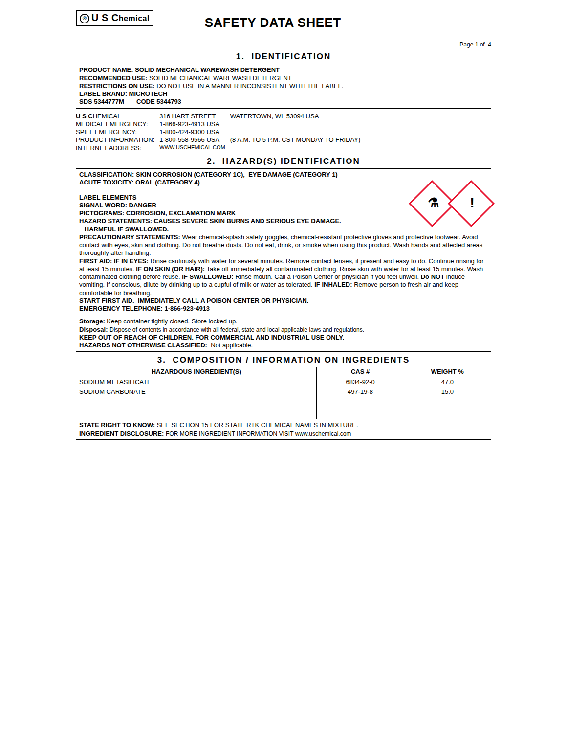®U S Chemical
SAFETY DATA SHEET
Page 1 of 4
1. IDENTIFICATION
PRODUCT NAME: SOLID MECHANICAL WAREWASH DETERGENT
RECOMMENDED USE: SOLID MECHANICAL WAREWASH DETERGENT
RESTRICTIONS ON USE: DO NOT USE IN A MANNER INCONSISTENT WITH THE LABEL.
LABEL BRAND: MICROTECH
SDS 5344777M CODE 5344793
| U S C HEMICAL | 316 HART STREET | WATERTOWN, WI 53094 USA |
| MEDICAL EMERGENCY: | 1-866-923-4913 USA | |
| SPILL EMERGENCY: | 1-800-424-9300 USA | |
| PRODUCT INFORMATION: | 1-800-558-9566 USA | (8 A.M. TO 5 P.M. CST MONDAY TO FRIDAY) |
| INTERNET ADDRESS: | WWW.USCHEMICAL.COM | |
2. HAZARD(S) IDENTIFICATION
CLASSIFICATION: SKIN CORROSION (CATEGORY 1C), EYE DAMAGE (CATEGORY 1)
ACUTE TOXICITY: ORAL (CATEGORY 4)
⚗
!
LABEL ELEMENTS
SIGNAL WORD: DANGER
PICTOGRAMS: CORROSION, EXCLAMATION MARK
HAZARD STATEMENTS: CAUSES SEVERE SKIN BURNS AND SERIOUS EYE DAMAGE.
HARMFUL IF SWALLOWED.
PRECAUTIONARY STATEMENTS: Wear chemical-splash safety goggles, chemical-resistant protective gloves and protective footwear. Avoid contact with eyes, skin and clothing. Do not breathe dusts. Do not eat, drink, or smoke when using this product. Wash hands and affected areas thoroughly after handling.
FIRST AID: IF IN EYES: Rinse cautiously with water for several minutes. Remove contact lenses, if present and easy to do. Continue rinsing for at least 15 minutes. IF ON SKIN (OR HAIR): Take off immediately all contaminated clothing. Rinse skin with water for at least 15 minutes. Wash contaminated clothing before reuse. IF SWALLOWED: Rinse mouth. Call a Poison Center or physician if you feel unwell. Do NOT induce vomiting. If conscious, dilute by drinking up to a cupful of milk or water as tolerated. IF INHALED: Remove person to fresh air and keep comfortable for breathing.
START FIRST AID. IMMEDIATELY CALL A POISON CENTER OR PHYSICIAN.
EMERGENCY TELEPHONE: 1-866-923-4913
Storage: Keep container tightly closed. Store locked up.
Disposal: Dispose of contents in accordance with all federal, state and local applicable laws and regulations.
KEEP OUT OF REACH OF CHILDREN. FOR COMMERCIAL AND INDUSTRIAL USE ONLY.
HAZARDS NOT OTHERWISE CLASSIFIED: Not applicable.
3. COMPOSITION / INFORMATION ON INGREDIENTS
| HAZARDOUS INGREDIENT(S) | CAS # | WEIGHT % |
| --- | --- | --- |
| SODIUM METASILICATE | 6834-92-0 | 47.0 |
| SODIUM CARBONATE | 497-19-8 | 15.0 |
STATE RIGHT TO KNOW: SEE SECTION 15 FOR STATE RTK CHEMICAL NAMES IN MIXTURE.
INGREDIENT DISCLOSURE: FOR MORE INGREDIENT INFORMATION VISIT www.uschemical.com